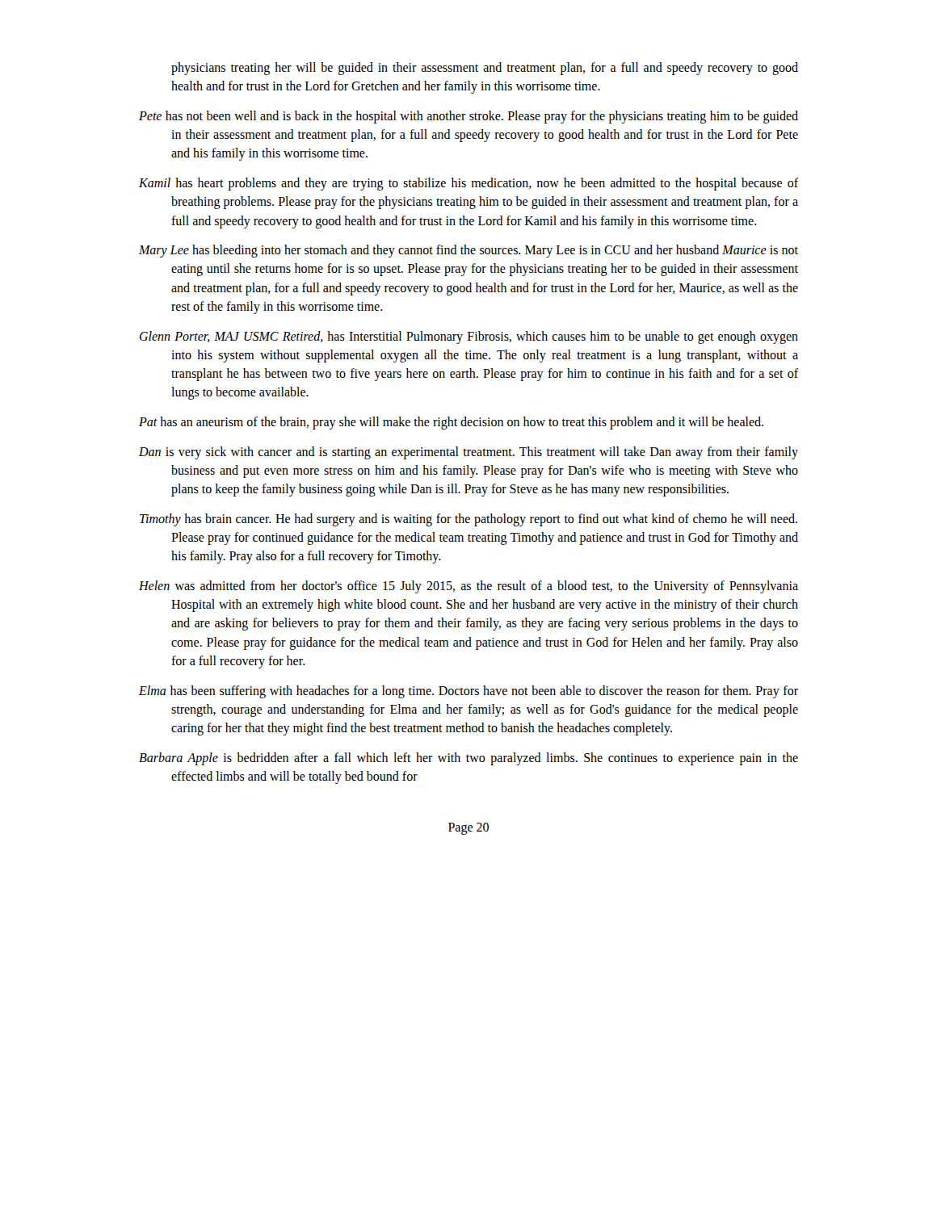physicians treating her will be guided in their assessment and treatment plan, for a full and speedy recovery to good health and for trust in the Lord for Gretchen and her family in this worrisome time.
Pete has not been well and is back in the hospital with another stroke. Please pray for the physicians treating him to be guided in their assessment and treatment plan, for a full and speedy recovery to good health and for trust in the Lord for Pete and his family in this worrisome time.
Kamil has heart problems and they are trying to stabilize his medication, now he been admitted to the hospital because of breathing problems. Please pray for the physicians treating him to be guided in their assessment and treatment plan, for a full and speedy recovery to good health and for trust in the Lord for Kamil and his family in this worrisome time.
Mary Lee has bleeding into her stomach and they cannot find the sources. Mary Lee is in CCU and her husband Maurice is not eating until she returns home for is so upset. Please pray for the physicians treating her to be guided in their assessment and treatment plan, for a full and speedy recovery to good health and for trust in the Lord for her, Maurice, as well as the rest of the family in this worrisome time.
Glenn Porter, MAJ USMC Retired, has Interstitial Pulmonary Fibrosis, which causes him to be unable to get enough oxygen into his system without supplemental oxygen all the time. The only real treatment is a lung transplant, without a transplant he has between two to five years here on earth. Please pray for him to continue in his faith and for a set of lungs to become available.
Pat has an aneurism of the brain, pray she will make the right decision on how to treat this problem and it will be healed.
Dan is very sick with cancer and is starting an experimental treatment. This treatment will take Dan away from their family business and put even more stress on him and his family. Please pray for Dan's wife who is meeting with Steve who plans to keep the family business going while Dan is ill. Pray for Steve as he has many new responsibilities.
Timothy has brain cancer. He had surgery and is waiting for the pathology report to find out what kind of chemo he will need. Please pray for continued guidance for the medical team treating Timothy and patience and trust in God for Timothy and his family. Pray also for a full recovery for Timothy.
Helen was admitted from her doctor's office 15 July 2015, as the result of a blood test, to the University of Pennsylvania Hospital with an extremely high white blood count. She and her husband are very active in the ministry of their church and are asking for believers to pray for them and their family, as they are facing very serious problems in the days to come. Please pray for guidance for the medical team and patience and trust in God for Helen and her family. Pray also for a full recovery for her.
Elma has been suffering with headaches for a long time. Doctors have not been able to discover the reason for them. Pray for strength, courage and understanding for Elma and her family; as well as for God's guidance for the medical people caring for her that they might find the best treatment method to banish the headaches completely.
Barbara Apple is bedridden after a fall which left her with two paralyzed limbs. She continues to experience pain in the effected limbs and will be totally bed bound for
Page 20